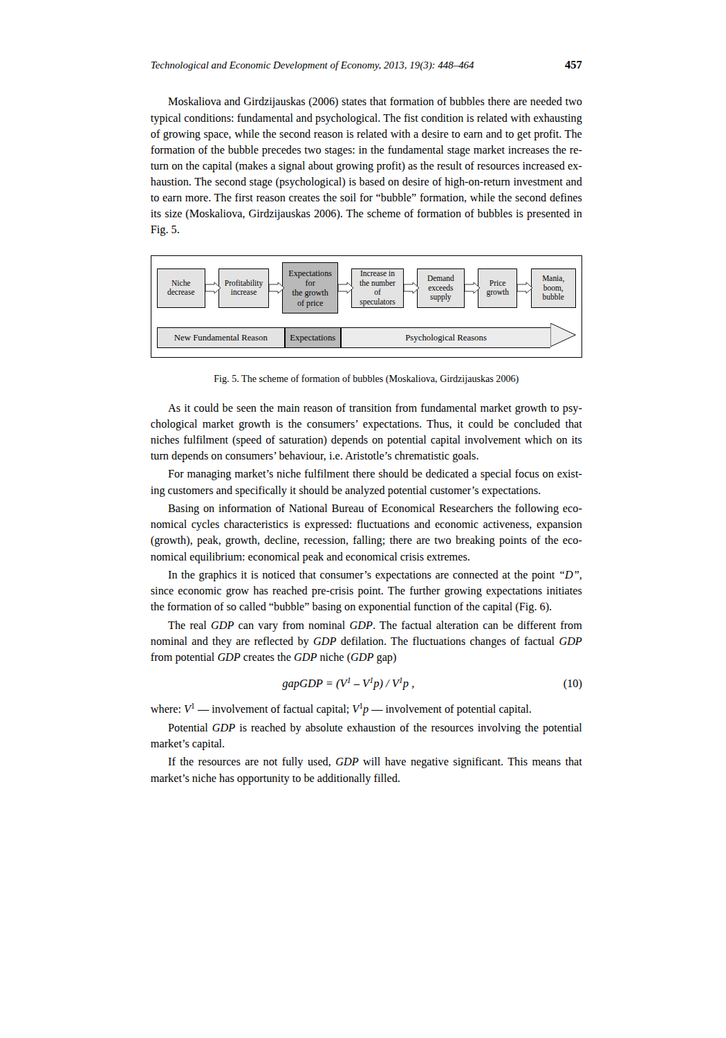Technological and Economic Development of Economy, 2013, 19(3): 448–464 457
Moskaliova and Girdzijauskas (2006) states that formation of bubbles there are needed two typical conditions: fundamental and psychological. The fist condition is related with exhausting of growing space, while the second reason is related with a desire to earn and to get profit. The formation of the bubble precedes two stages: in the fundamental stage market increases the return on the capital (makes a signal about growing profit) as the result of resources increased exhaustion. The second stage (psychological) is based on desire of high-on-return investment and to earn more. The first reason creates the soil for “bubble” formation, while the second defines its size (Moskaliova, Girdzijauskas 2006). The scheme of formation of bubbles is presented in Fig. 5.
| Niche decrease | | Profitability increase | | Expectations for the growth of price | | Increase in the number of speculators | | Demand exceeds supply | | Price growth | | Mania, boom, bubble |
| New Fundamental Reason | Expectations | Psychological Reasons | |
Fig. 5. The scheme of formation of bubbles (Moskaliova, Girdzijauskas 2006)
As it could be seen the main reason of transition from fundamental market growth to psychological market growth is the consumers’ expectations. Thus, it could be concluded that niches fulfilment (speed of saturation) depends on potential capital involvement which on its turn depends on consumers’ behaviour, i.e. Aristotle’s chrematistic goals.
For managing market’s niche fulfilment there should be dedicated a special focus on existing customers and specifically it should be analyzed potential customer’s expectations.
Basing on information of National Bureau of Economical Researchers the following economical cycles characteristics is expressed: fluctuations and economic activeness, expansion (growth), peak, growth, decline, recession, falling; there are two breaking points of the economical equilibrium: economical peak and economical crisis extremes.
In the graphics it is noticed that consumer’s expectations are connected at the point “D”, since economic grow has reached pre-crisis point. The further growing expectations initiates the formation of so called “bubble” basing on exponential function of the capital (Fig. 6).
The real GDP can vary from nominal GDP. The factual alteration can be different from nominal and they are reflected by GDP defilation. The fluctuations changes of factual GDP from potential GDP creates the GDP niche (GDP gap)
gapGDP = (V1 – V1p) / V1p , (10)
where: V1 — involvement of factual capital; V1p — involvement of potential capital.
Potential GDP is reached by absolute exhaustion of the resources involving the potential market’s capital.
If the resources are not fully used, GDP will have negative significant. This means that market’s niche has opportunity to be additionally filled.